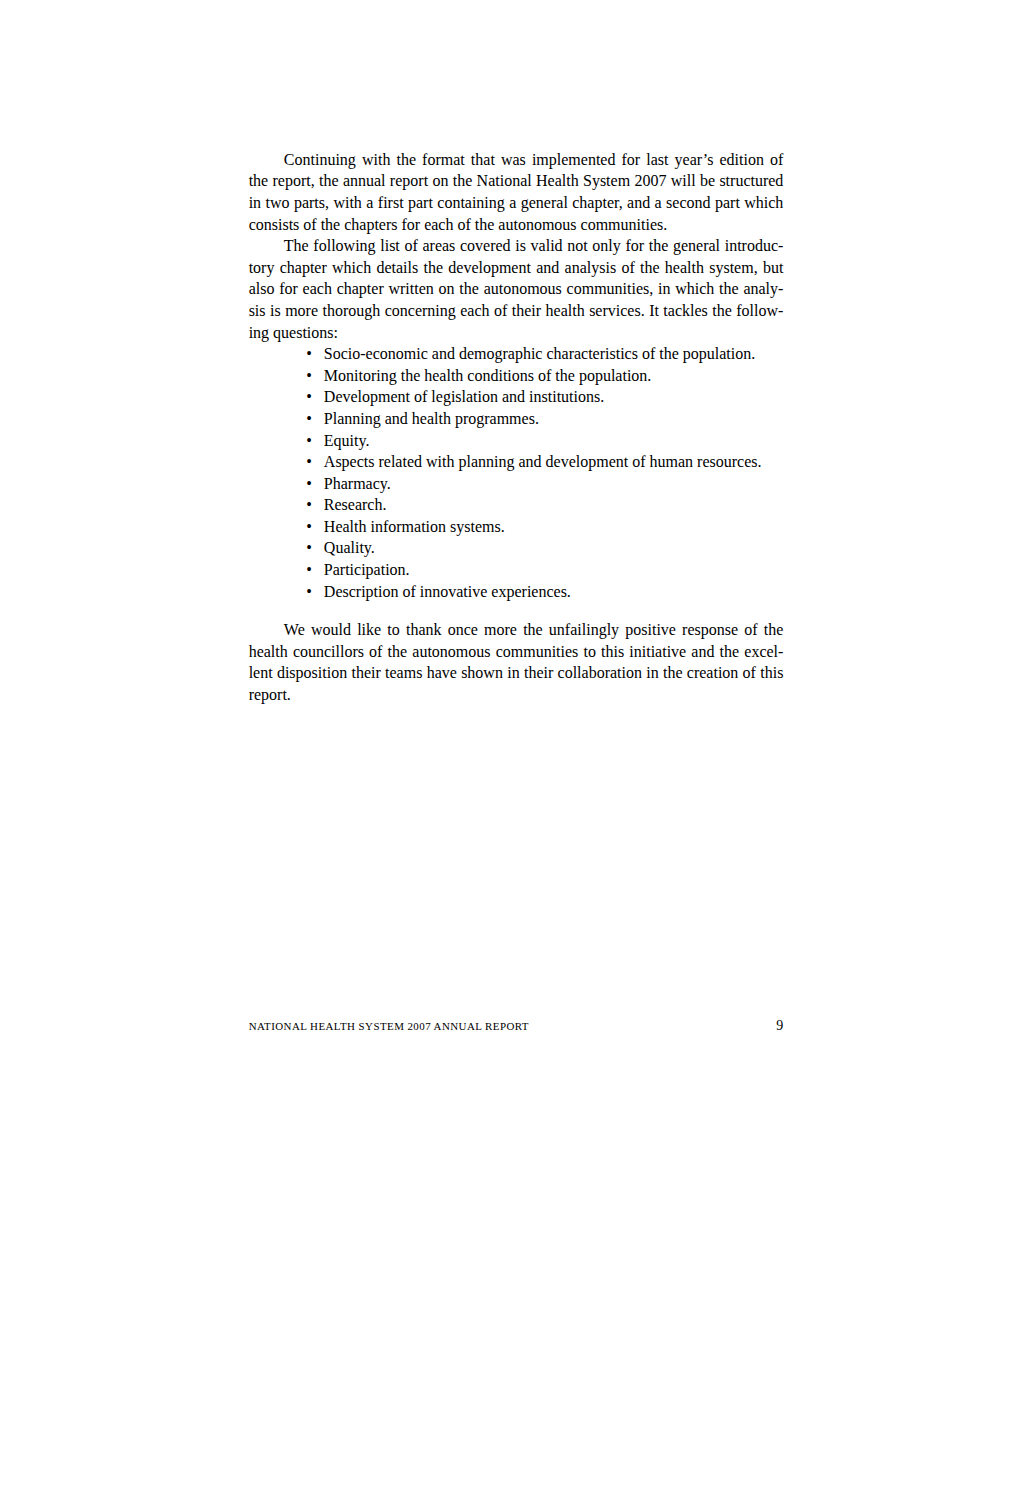Continuing with the format that was implemented for last year’s edition of the report, the annual report on the National Health System 2007 will be structured in two parts, with a first part containing a general chapter, and a second part which consists of the chapters for each of the autonomous communities.
The following list of areas covered is valid not only for the general introductory chapter which details the development and analysis of the health system, but also for each chapter written on the autonomous communities, in which the analysis is more thorough concerning each of their health services. It tackles the following questions:
Socio-economic and demographic characteristics of the population.
Monitoring the health conditions of the population.
Development of legislation and institutions.
Planning and health programmes.
Equity.
Aspects related with planning and development of human resources.
Pharmacy.
Research.
Health information systems.
Quality.
Participation.
Description of innovative experiences.
We would like to thank once more the unfailingly positive response of the health councillors of the autonomous communities to this initiative and the excellent disposition their teams have shown in their collaboration in the creation of this report.
National Health System 2007 Annual Report 9